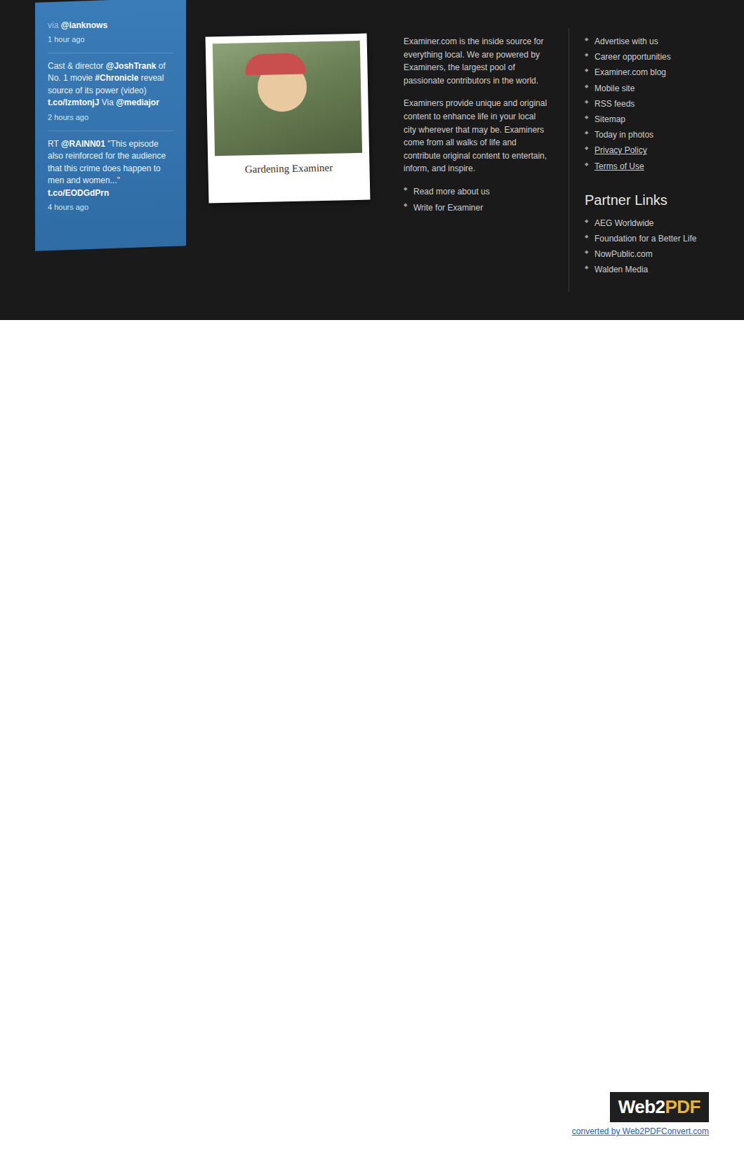via @ianknows 1 hour ago
Cast & director @JoshTrank of No. 1 movie #Chronicle reveal source of its power (video) t.co/lzmtonjJ Via @mediajor 2 hours ago
RT @RAINN01 "This episode also reinforced for the audience that this crime does happen to men and women..." t.co/EODGdPrn 4 hours ago
Gardening Examiner
Examiner.com is the inside source for everything local. We are powered by Examiners, the largest pool of passionate contributors in the world.
Examiners provide unique and original content to enhance life in your local city wherever that may be. Examiners come from all walks of life and contribute original content to entertain, inform, and inspire.
Read more about us
Write for Examiner
Advertise with us
Career opportunities
Examiner.com blog
Mobile site
RSS feeds
Sitemap
Today in photos
Privacy Policy
Terms of Use
Partner Links
AEG Worldwide
Foundation for a Better Life
NowPublic.com
Walden Media
Web2PDF converted by Web2PDFConvert.com